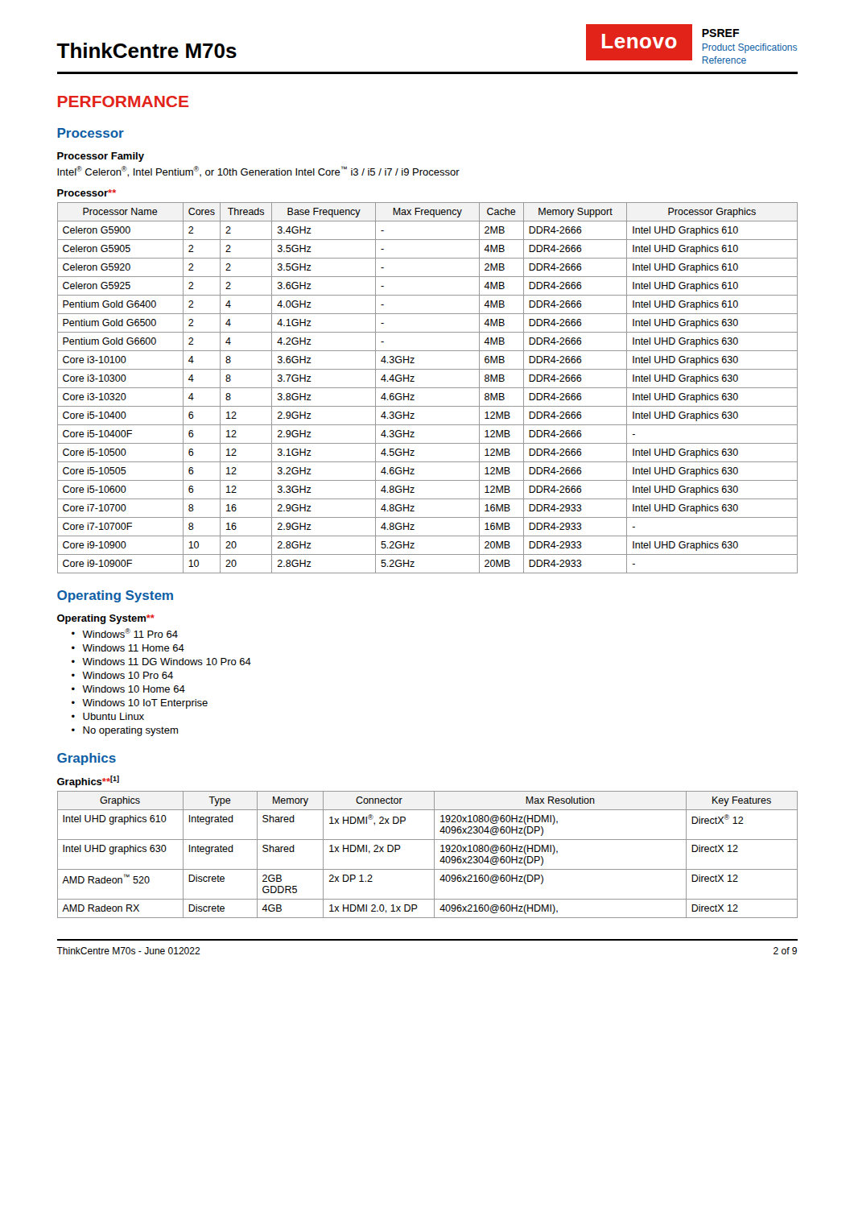ThinkCentre M70s
Lenovo
PSREF
Product Specifications
Reference
PERFORMANCE
Processor
Processor Family
Intel® Celeron®, Intel Pentium®, or 10th Generation Intel Core™ i3 / i5 / i7 / i9 Processor
Processor**
| Processor Name | Cores | Threads | Base Frequency | Max Frequency | Cache | Memory Support | Processor Graphics |
| --- | --- | --- | --- | --- | --- | --- | --- |
| Celeron G5900 | 2 | 2 | 3.4GHz | - | 2MB | DDR4-2666 | Intel UHD Graphics 610 |
| Celeron G5905 | 2 | 2 | 3.5GHz | - | 4MB | DDR4-2666 | Intel UHD Graphics 610 |
| Celeron G5920 | 2 | 2 | 3.5GHz | - | 2MB | DDR4-2666 | Intel UHD Graphics 610 |
| Celeron G5925 | 2 | 2 | 3.6GHz | - | 4MB | DDR4-2666 | Intel UHD Graphics 610 |
| Pentium Gold G6400 | 2 | 4 | 4.0GHz | - | 4MB | DDR4-2666 | Intel UHD Graphics 610 |
| Pentium Gold G6500 | 2 | 4 | 4.1GHz | - | 4MB | DDR4-2666 | Intel UHD Graphics 630 |
| Pentium Gold G6600 | 2 | 4 | 4.2GHz | - | 4MB | DDR4-2666 | Intel UHD Graphics 630 |
| Core i3-10100 | 4 | 8 | 3.6GHz | 4.3GHz | 6MB | DDR4-2666 | Intel UHD Graphics 630 |
| Core i3-10300 | 4 | 8 | 3.7GHz | 4.4GHz | 8MB | DDR4-2666 | Intel UHD Graphics 630 |
| Core i3-10320 | 4 | 8 | 3.8GHz | 4.6GHz | 8MB | DDR4-2666 | Intel UHD Graphics 630 |
| Core i5-10400 | 6 | 12 | 2.9GHz | 4.3GHz | 12MB | DDR4-2666 | Intel UHD Graphics 630 |
| Core i5-10400F | 6 | 12 | 2.9GHz | 4.3GHz | 12MB | DDR4-2666 | - |
| Core i5-10500 | 6 | 12 | 3.1GHz | 4.5GHz | 12MB | DDR4-2666 | Intel UHD Graphics 630 |
| Core i5-10505 | 6 | 12 | 3.2GHz | 4.6GHz | 12MB | DDR4-2666 | Intel UHD Graphics 630 |
| Core i5-10600 | 6 | 12 | 3.3GHz | 4.8GHz | 12MB | DDR4-2666 | Intel UHD Graphics 630 |
| Core i7-10700 | 8 | 16 | 2.9GHz | 4.8GHz | 16MB | DDR4-2933 | Intel UHD Graphics 630 |
| Core i7-10700F | 8 | 16 | 2.9GHz | 4.8GHz | 16MB | DDR4-2933 | - |
| Core i9-10900 | 10 | 20 | 2.8GHz | 5.2GHz | 20MB | DDR4-2933 | Intel UHD Graphics 630 |
| Core i9-10900F | 10 | 20 | 2.8GHz | 5.2GHz | 20MB | DDR4-2933 | - |
Operating System
Operating System**
Windows® 11 Pro 64
Windows 11 Home 64
Windows 11 DG Windows 10 Pro 64
Windows 10 Pro 64
Windows 10 Home 64
Windows 10 IoT Enterprise
Ubuntu Linux
No operating system
Graphics
Graphics**[1]
| Graphics | Type | Memory | Connector | Max Resolution | Key Features |
| --- | --- | --- | --- | --- | --- |
| Intel UHD graphics 610 | Integrated | Shared | 1x HDMI ® , 2x DP | 1920x1080@60Hz(HDMI), 4096x2304@60Hz(DP) | DirectX ® 12 |
| Intel UHD graphics 630 | Integrated | Shared | 1x HDMI, 2x DP | 1920x1080@60Hz(HDMI), 4096x2304@60Hz(DP) | DirectX 12 |
| AMD Radeon ™ 520 | Discrete | 2GB GDDR5 | 2x DP 1.2 | 4096x2160@60Hz(DP) | DirectX 12 |
| AMD Radeon RX | Discrete | 4GB | 1x HDMI 2.0, 1x DP | 4096x2160@60Hz(HDMI), | DirectX 12 |
ThinkCentre M70s - June 012022
2 of 9